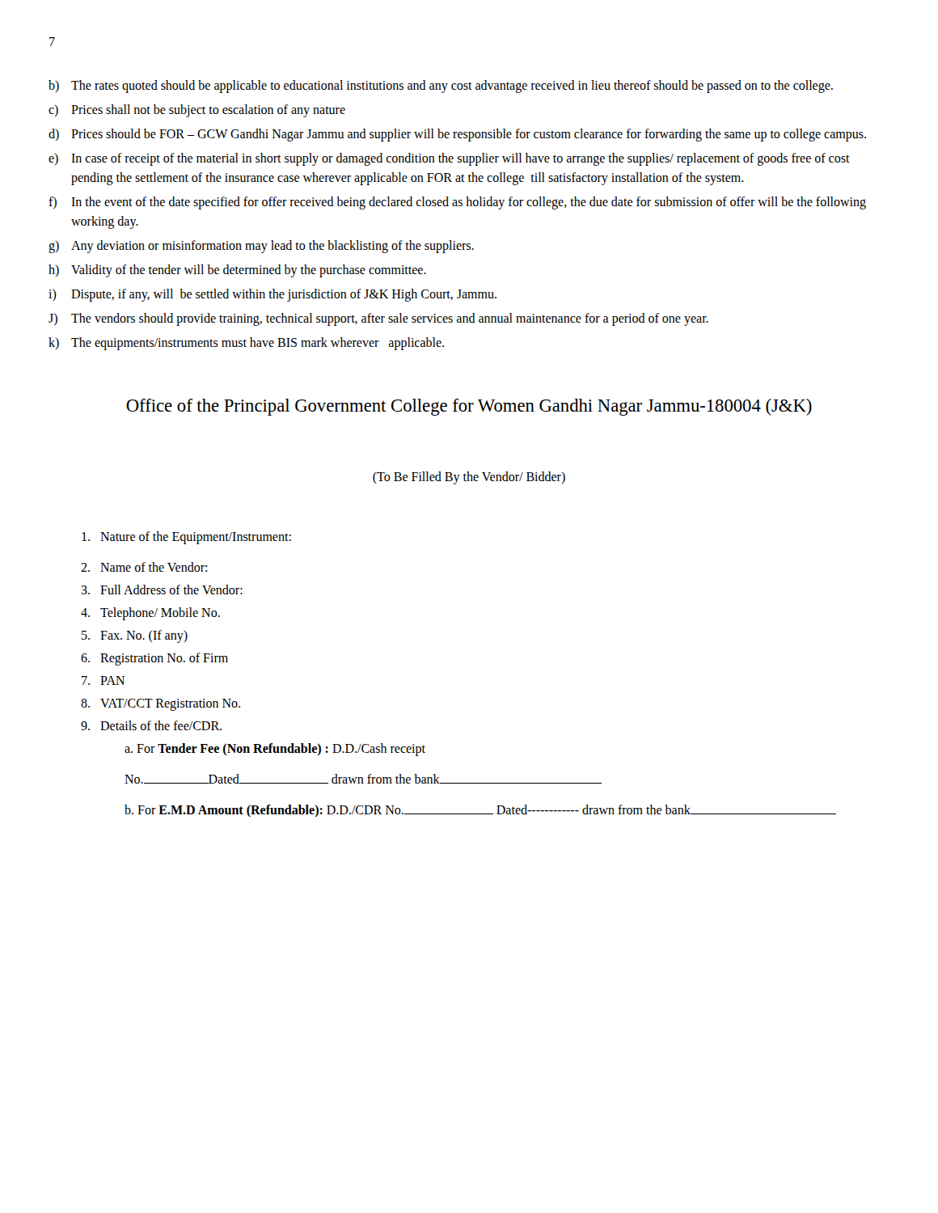7
b) The rates quoted should be applicable to educational institutions and any cost advantage received in lieu thereof should be passed on to the college.
c) Prices shall not be subject to escalation of any nature
d) Prices should be FOR – GCW Gandhi Nagar Jammu and supplier will be responsible for custom clearance for forwarding the same up to college campus.
e) In case of receipt of the material in short supply or damaged condition the supplier will have to arrange the supplies/ replacement of goods free of cost pending the settlement of the insurance case wherever applicable on FOR at the college till satisfactory installation of the system.
f) In the event of the date specified for offer received being declared closed as holiday for college, the due date for submission of offer will be the following working day.
g) Any deviation or misinformation may lead to the blacklisting of the suppliers.
h) Validity of the tender will be determined by the purchase committee.
i) Dispute, if any, will be settled within the jurisdiction of J&K High Court, Jammu.
J) The vendors should provide training, technical support, after sale services and annual maintenance for a period of one year.
k) The equipments/instruments must have BIS mark wherever applicable.
Office of the Principal Government College for Women Gandhi Nagar Jammu-180004 (J&K)
(To Be Filled By the Vendor/ Bidder)
1. Nature of the Equipment/Instrument:
2. Name of the Vendor:
3. Full Address of the Vendor:
4. Telephone/ Mobile No.
5. Fax. No. (If any)
6. Registration No. of Firm
7. PAN
8. VAT/CCT Registration No.
9. Details of the fee/CDR.
a. For Tender Fee (Non Refundable) : D.D./Cash receipt
No. Dated drawn from the bank
b. For E.M.D Amount (Refundable): D.D./CDR No. Dated------------ drawn from the bank